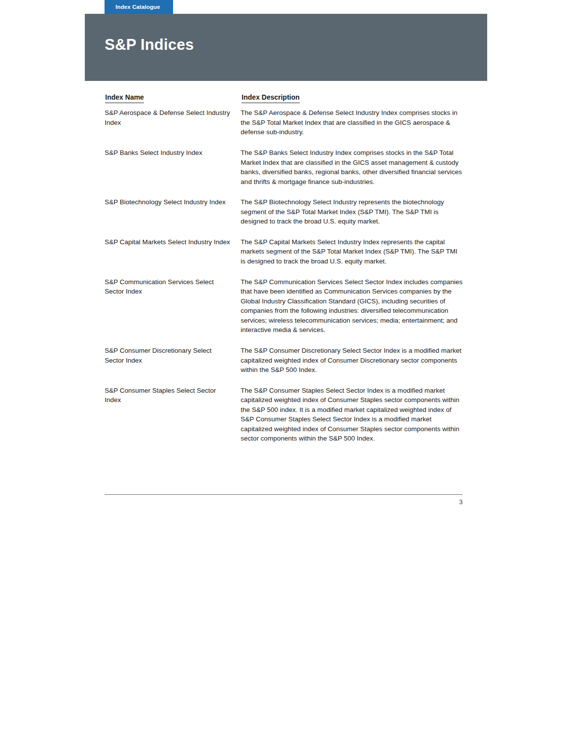Index Catalogue
S&P Indices
| Index Name | Index Description |
| --- | --- |
| S&P Aerospace & Defense Select Industry Index | The S&P Aerospace & Defense Select Industry Index comprises stocks in the S&P Total Market Index that are classified in the GICS aerospace & defense sub-industry. |
| S&P Banks Select Industry Index | The S&P Banks Select Industry Index comprises stocks in the S&P Total Market Index that are classified in the GICS asset management & custody banks, diversified banks, regional banks, other diversified financial services and thrifts & mortgage finance sub-industries. |
| S&P Biotechnology Select Industry Index | The S&P Biotechnology Select Industry represents the biotechnology segment of the S&P Total Market Index (S&P TMI). The S&P TMI is designed to track the broad U.S. equity market. |
| S&P Capital Markets Select Industry Index | The S&P Capital Markets Select Industry Index represents the capital markets segment of the S&P Total Market Index (S&P TMI). The S&P TMI is designed to track the broad U.S. equity market. |
| S&P Communication Services Select Sector Index | The S&P Communication Services Select Sector Index includes companies that have been identified as Communication Services companies by the Global Industry Classification Standard (GICS), including securities of companies from the following industries: diversified telecommunication services; wireless telecommunication services; media; entertainment; and interactive media & services. |
| S&P Consumer Discretionary Select Sector Index | The S&P Consumer Discretionary Select Sector Index is a modified market capitalized weighted index of Consumer Discretionary sector components within the S&P 500 Index. |
| S&P Consumer Staples Select Sector Index | The S&P Consumer Staples Select Sector Index is a modified market capitalized weighted index of Consumer Staples sector components within the S&P 500 index. It is a modified market capitalized weighted index of S&P Consumer Staples Select Sector Index is a modified market capitalized weighted index of Consumer Staples sector components within sector components within the S&P 500 Index. |
3